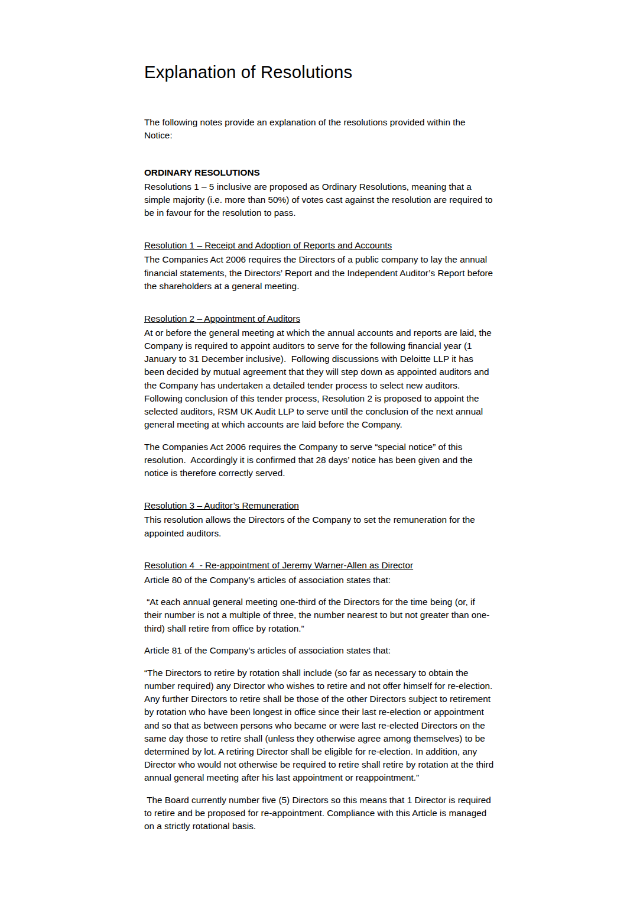Explanation of Resolutions
The following notes provide an explanation of the resolutions provided within the Notice:
ORDINARY RESOLUTIONS
Resolutions 1 – 5 inclusive are proposed as Ordinary Resolutions, meaning that a simple majority (i.e. more than 50%) of votes cast against the resolution are required to be in favour for the resolution to pass.
Resolution 1 – Receipt and Adoption of Reports and Accounts
The Companies Act 2006 requires the Directors of a public company to lay the annual financial statements, the Directors’ Report and the Independent Auditor’s Report before the shareholders at a general meeting.
Resolution 2 – Appointment of Auditors
At or before the general meeting at which the annual accounts and reports are laid, the Company is required to appoint auditors to serve for the following financial year (1 January to 31 December inclusive). Following discussions with Deloitte LLP it has been decided by mutual agreement that they will step down as appointed auditors and the Company has undertaken a detailed tender process to select new auditors. Following conclusion of this tender process, Resolution 2 is proposed to appoint the selected auditors, RSM UK Audit LLP to serve until the conclusion of the next annual general meeting at which accounts are laid before the Company.
The Companies Act 2006 requires the Company to serve “special notice” of this resolution. Accordingly it is confirmed that 28 days’ notice has been given and the notice is therefore correctly served.
Resolution 3 – Auditor’s Remuneration
This resolution allows the Directors of the Company to set the remuneration for the appointed auditors.
Resolution 4 - Re-appointment of Jeremy Warner-Allen as Director
Article 80 of the Company’s articles of association states that:
“At each annual general meeting one-third of the Directors for the time being (or, if their number is not a multiple of three, the number nearest to but not greater than one-third) shall retire from office by rotation.”
Article 81 of the Company’s articles of association states that:
“The Directors to retire by rotation shall include (so far as necessary to obtain the number required) any Director who wishes to retire and not offer himself for re-election. Any further Directors to retire shall be those of the other Directors subject to retirement by rotation who have been longest in office since their last re-election or appointment and so that as between persons who became or were last re-elected Directors on the same day those to retire shall (unless they otherwise agree among themselves) to be determined by lot. A retiring Director shall be eligible for re-election. In addition, any Director who would not otherwise be required to retire shall retire by rotation at the third annual general meeting after his last appointment or reappointment.”
The Board currently number five (5) Directors so this means that 1 Director is required to retire and be proposed for re-appointment. Compliance with this Article is managed on a strictly rotational basis.